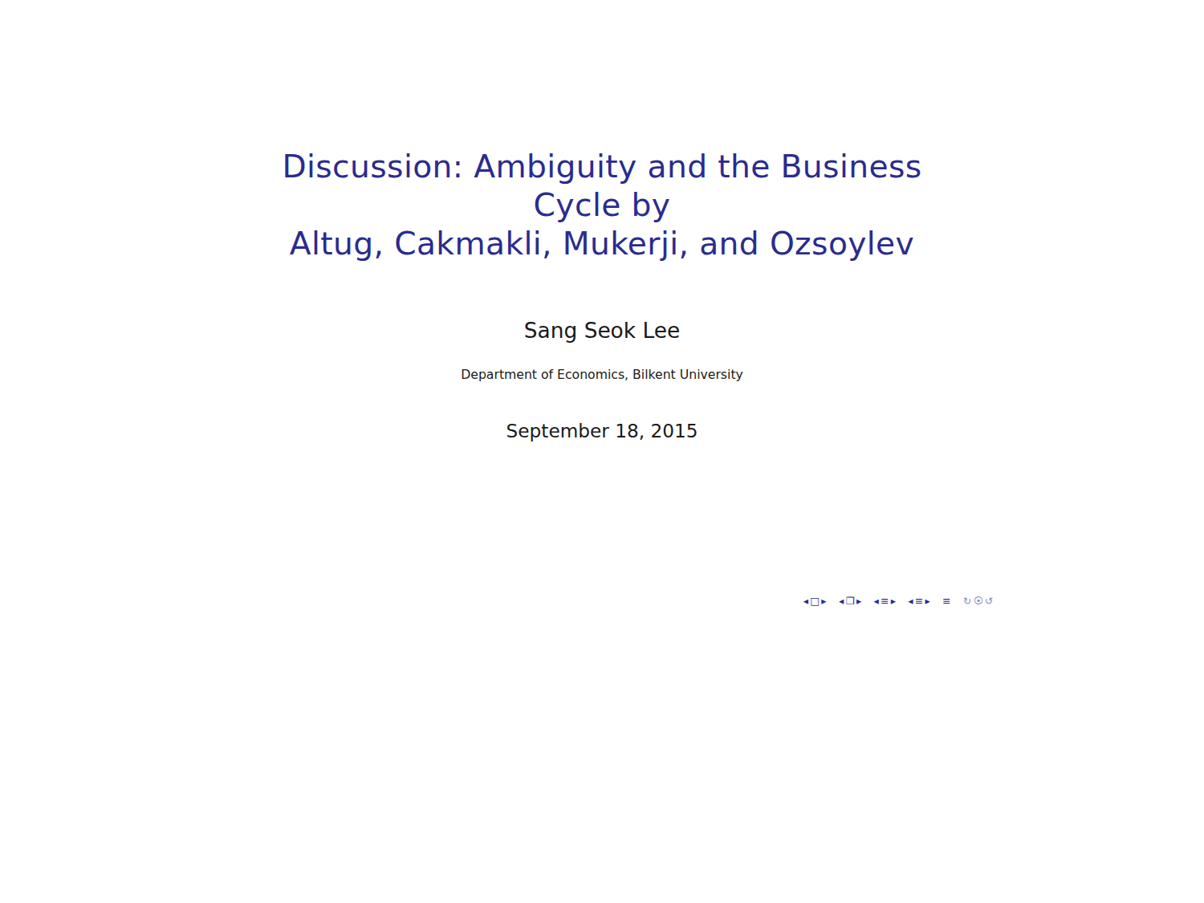Discussion: Ambiguity and the Business Cycle by
Altug, Cakmakli, Mukerji, and Ozsoylev
Sang Seok Lee
Department of Economics, Bilkent University
September 18, 2015
◂□▸ ◂❐▸ ◂≡▸ ◂≡▸ ≡ ↻⦿↺